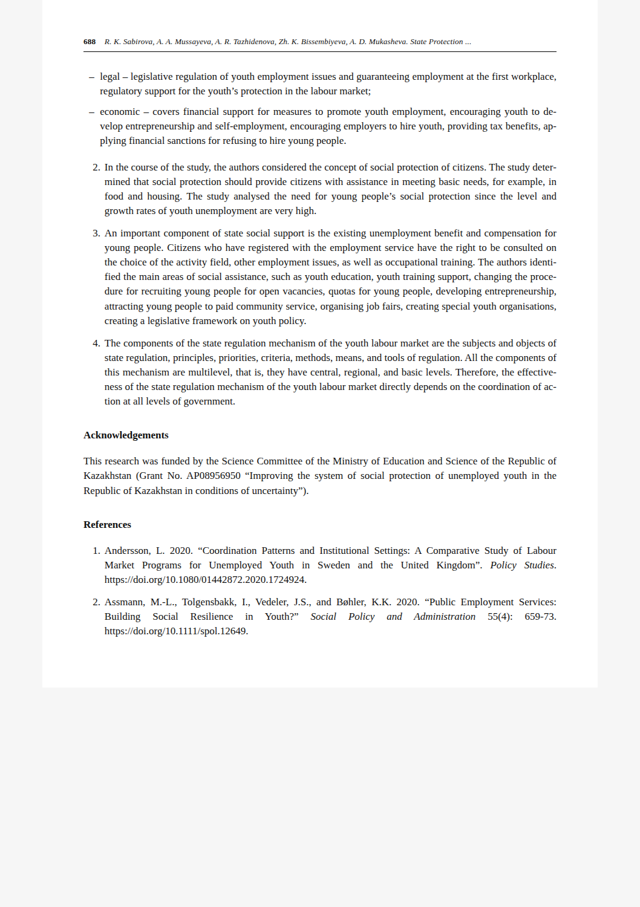688 R. K. Sabirova, A. A. Mussayeva, A. R. Tazhidenova, Zh. K. Bissembiyeva, A. D. Mukasheva. State Protection ...
legal – legislative regulation of youth employment issues and guaranteeing employment at the first workplace, regulatory support for the youth’s protection in the labour market;
economic – covers financial support for measures to promote youth employment, encouraging youth to develop entrepreneurship and self-employment, encouraging employers to hire youth, providing tax benefits, applying financial sanctions for refusing to hire young people.
In the course of the study, the authors considered the concept of social protection of citizens. The study determined that social protection should provide citizens with assistance in meeting basic needs, for example, in food and housing. The study analysed the need for young people’s social protection since the level and growth rates of youth unemployment are very high.
An important component of state social support is the existing unemployment benefit and compensation for young people. Citizens who have registered with the employment service have the right to be consulted on the choice of the activity field, other employment issues, as well as occupational training. The authors identified the main areas of social assistance, such as youth education, youth training support, changing the procedure for recruiting young people for open vacancies, quotas for young people, developing entrepreneurship, attracting young people to paid community service, organising job fairs, creating special youth organisations, creating a legislative framework on youth policy.
The components of the state regulation mechanism of the youth labour market are the subjects and objects of state regulation, principles, priorities, criteria, methods, means, and tools of regulation. All the components of this mechanism are multilevel, that is, they have central, regional, and basic levels. Therefore, the effectiveness of the state regulation mechanism of the youth labour market directly depends on the coordination of action at all levels of government.
Acknowledgements
This research was funded by the Science Committee of the Ministry of Education and Science of the Republic of Kazakhstan (Grant No. AP08956950 “Improving the system of social protection of unemployed youth in the Republic of Kazakhstan in conditions of uncertainty”).
References
Andersson, L. 2020. “Coordination Patterns and Institutional Settings: A Comparative Study of Labour Market Programs for Unemployed Youth in Sweden and the United Kingdom”. Policy Studies. https://doi.org/10.1080/01442872.2020.1724924.
Assmann, M.-L., Tolgensbakk, I., Vedeler, J.S., and Bøhler, K.K. 2020. “Public Employment Services: Building Social Resilience in Youth?” Social Policy and Administration 55(4): 659-73. https://doi.org/10.1111/spol.12649.